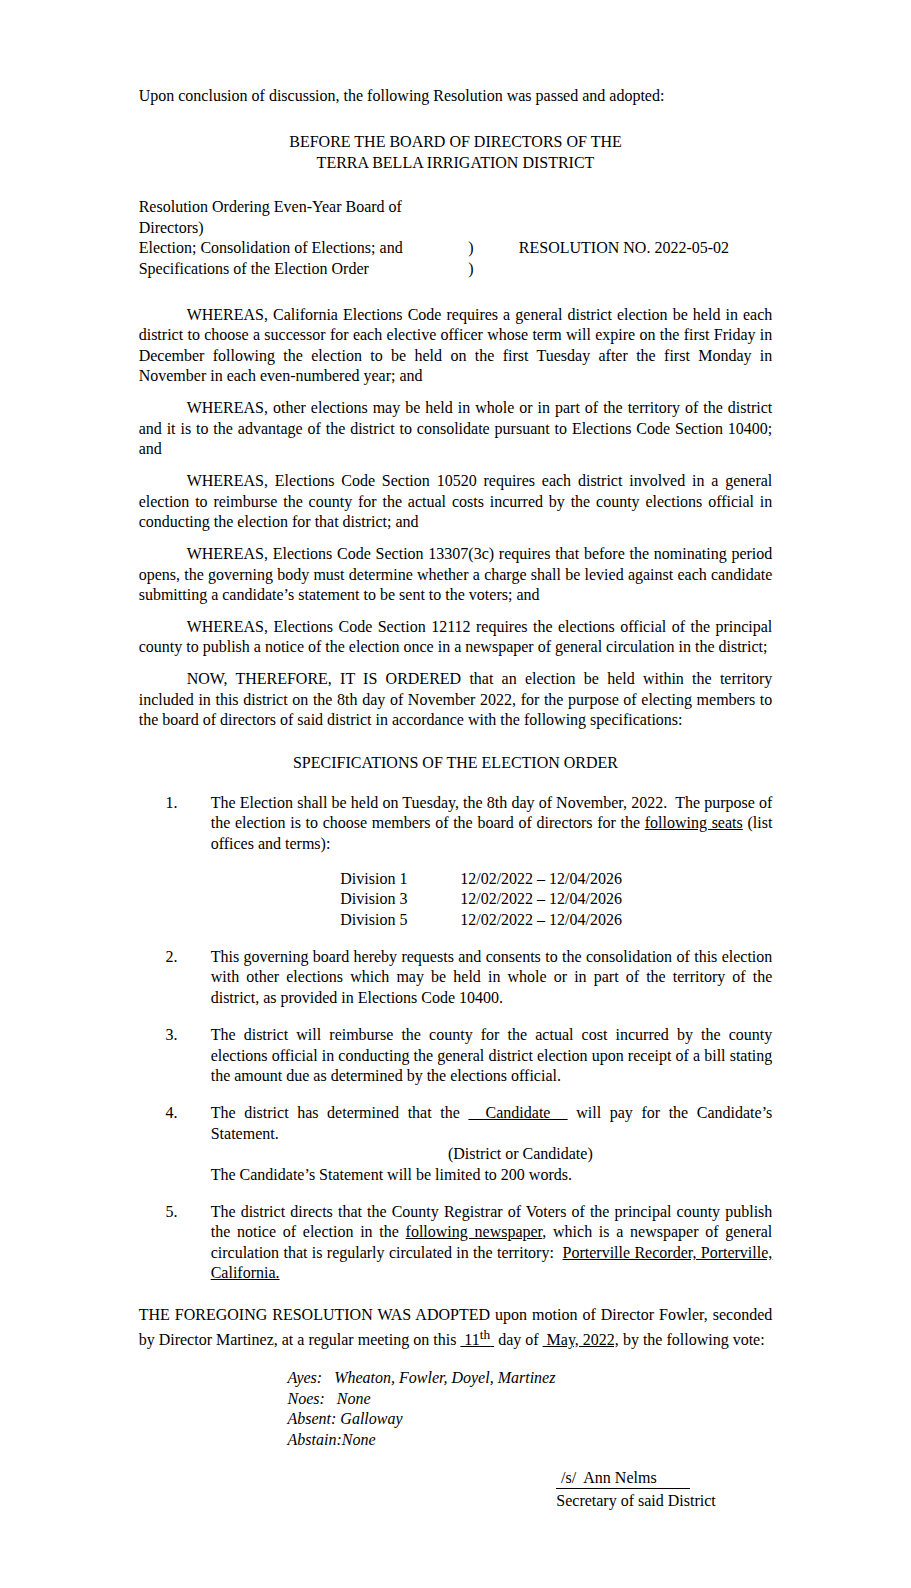Upon conclusion of discussion, the following Resolution was passed and adopted:
BEFORE THE BOARD OF DIRECTORS OF THE
TERRA BELLA IRRIGATION DISTRICT
| Resolution Ordering Even-Year Board of Directors) | | |
| Election; Consolidation of Elections; and | ) | RESOLUTION NO. 2022-05-02 |
| Specifications of the Election Order | ) | |
WHEREAS, California Elections Code requires a general district election be held in each district to choose a successor for each elective officer whose term will expire on the first Friday in December following the election to be held on the first Tuesday after the first Monday in November in each even-numbered year; and
WHEREAS, other elections may be held in whole or in part of the territory of the district and it is to the advantage of the district to consolidate pursuant to Elections Code Section 10400; and
WHEREAS, Elections Code Section 10520 requires each district involved in a general election to reimburse the county for the actual costs incurred by the county elections official in conducting the election for that district; and
WHEREAS, Elections Code Section 13307(3c) requires that before the nominating period opens, the governing body must determine whether a charge shall be levied against each candidate submitting a candidate’s statement to be sent to the voters; and
WHEREAS, Elections Code Section 12112 requires the elections official of the principal county to publish a notice of the election once in a newspaper of general circulation in the district;
NOW, THEREFORE, IT IS ORDERED that an election be held within the territory included in this district on the 8th day of November 2022, for the purpose of electing members to the board of directors of said district in accordance with the following specifications:
SPECIFICATIONS OF THE ELECTION ORDER
The Election shall be held on Tuesday, the 8th day of November, 2022. The purpose of the election is to choose members of the board of directors for the following seats (list offices and terms):
| Division 1 | 12/02/2022 – 12/04/2026 |
| Division 3 | 12/02/2022 – 12/04/2026 |
| Division 5 | 12/02/2022 – 12/04/2026 |
This governing board hereby requests and consents to the consolidation of this election with other elections which may be held in whole or in part of the territory of the district, as provided in Elections Code 10400.
The district will reimburse the county for the actual cost incurred by the county elections official in conducting the general district election upon receipt of a bill stating the amount due as determined by the elections official.
The district has determined that the Candidate will pay for the Candidate’s Statement. (District or Candidate) The Candidate’s Statement will be limited to 200 words.
The district directs that the County Registrar of Voters of the principal county publish the notice of election in the following newspaper, which is a newspaper of general circulation that is regularly circulated in the territory: Porterville Recorder, Porterville, California.
THE FOREGOING RESOLUTION WAS ADOPTED upon motion of Director Fowler, seconded by Director Martinez, at a regular meeting on this 11th day of May, 2022, by the following vote:
Ayes: Wheaton, Fowler, Doyel, Martinez
Noes: None
Absent: Galloway
Abstain:None
/s/ Ann Nelms
Secretary of said District